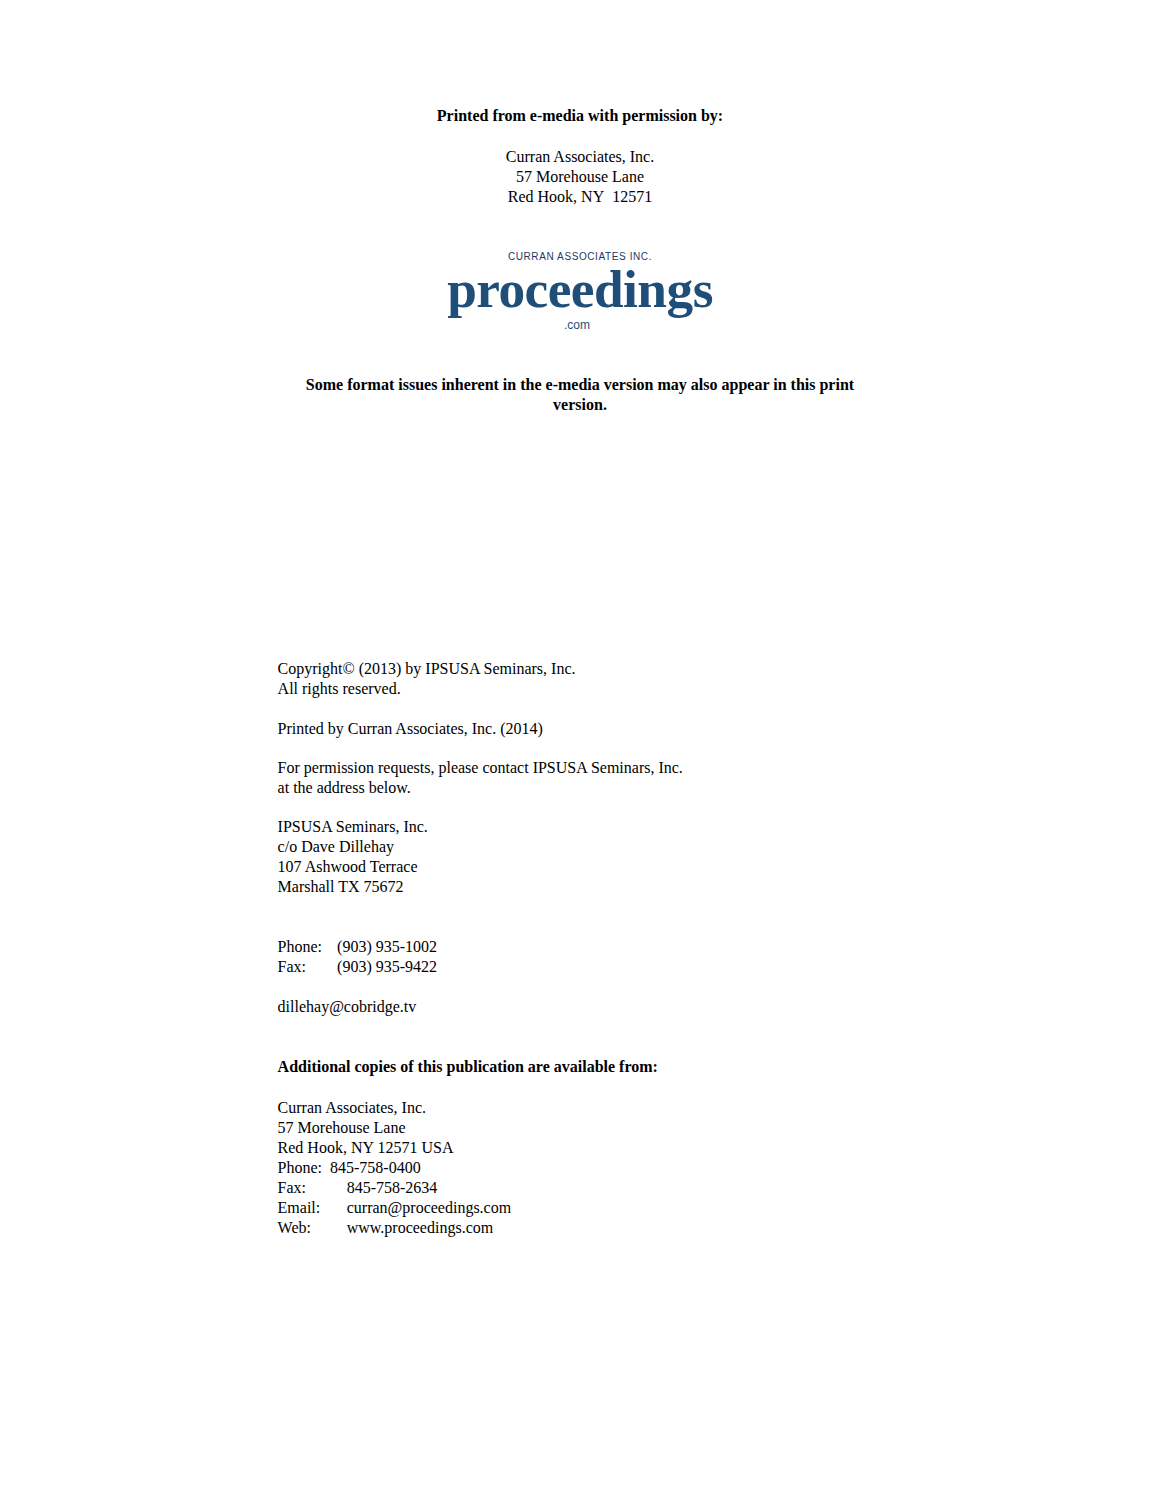Printed from e-media with permission by:
Curran Associates, Inc.
57 Morehouse Lane
Red Hook, NY 12571
CURRAN ASSOCIATES INC.
proceedings
.com
Some format issues inherent in the e-media version may also appear in this print version.
Copyright© (2013) by IPSUSA Seminars, Inc.
All rights reserved.
Printed by Curran Associates, Inc. (2014)
For permission requests, please contact IPSUSA Seminars, Inc.
at the address below.
IPSUSA Seminars, Inc.
c/o Dave Dillehay
107 Ashwood Terrace
Marshall TX 75672
Phone:(903) 935-1002
Fax:(903) 935-9422
dillehay@cobridge.tv
Additional copies of this publication are available from:
Curran Associates, Inc.
57 Morehouse Lane
Red Hook, NY 12571 USA
Phone: 845-758-0400
Fax: 845-758-2634
Email: curran@proceedings.com
Web: www.proceedings.com